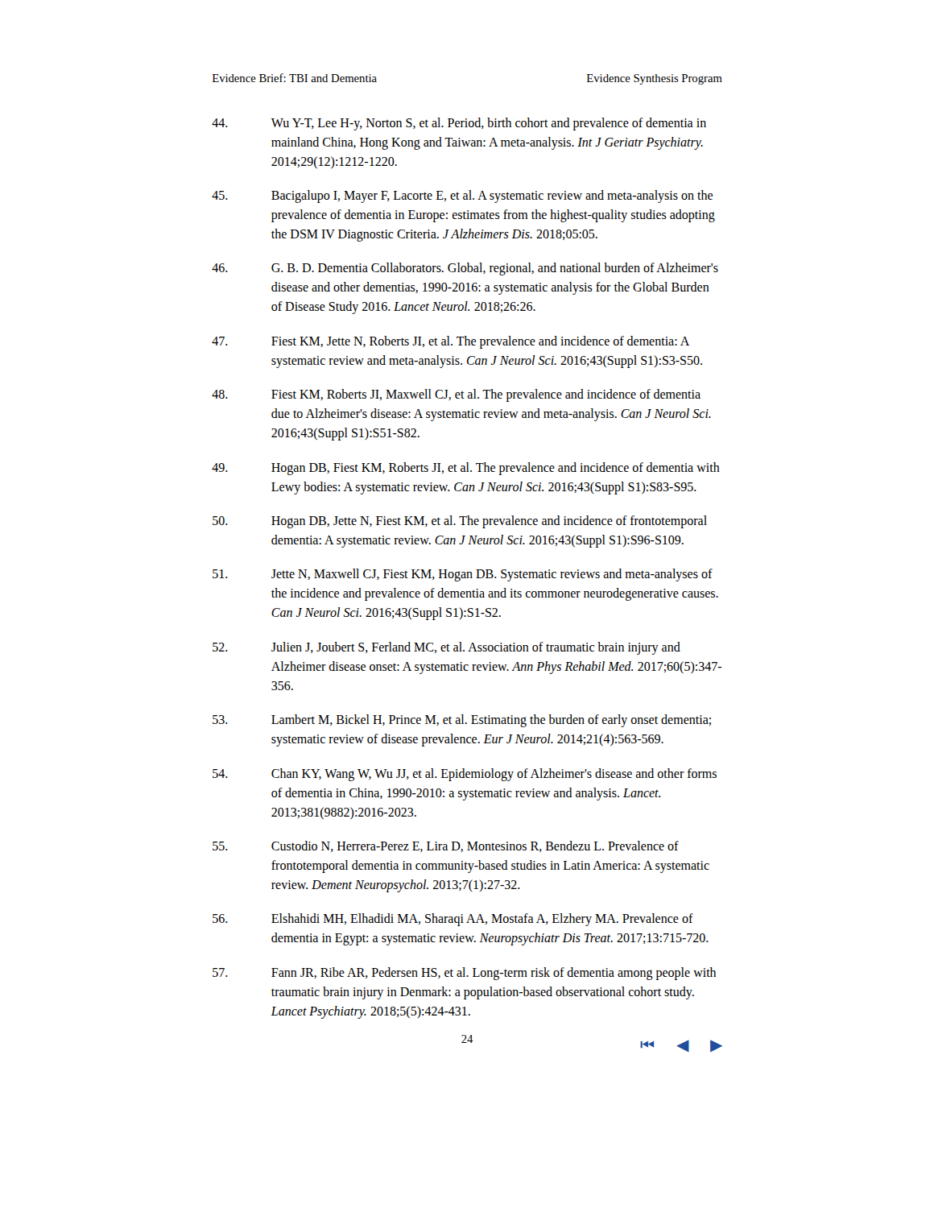Evidence Brief: TBI and Dementia
Evidence Synthesis Program
44. Wu Y-T, Lee H-y, Norton S, et al. Period, birth cohort and prevalence of dementia in mainland China, Hong Kong and Taiwan: A meta-analysis. Int J Geriatr Psychiatry. 2014;29(12):1212-1220.
45. Bacigalupo I, Mayer F, Lacorte E, et al. A systematic review and meta-analysis on the prevalence of dementia in Europe: estimates from the highest-quality studies adopting the DSM IV Diagnostic Criteria. J Alzheimers Dis. 2018;05:05.
46. G. B. D. Dementia Collaborators. Global, regional, and national burden of Alzheimer's disease and other dementias, 1990-2016: a systematic analysis for the Global Burden of Disease Study 2016. Lancet Neurol. 2018;26:26.
47. Fiest KM, Jette N, Roberts JI, et al. The prevalence and incidence of dementia: A systematic review and meta-analysis. Can J Neurol Sci. 2016;43(Suppl S1):S3-S50.
48. Fiest KM, Roberts JI, Maxwell CJ, et al. The prevalence and incidence of dementia due to Alzheimer's disease: A systematic review and meta-analysis. Can J Neurol Sci. 2016;43(Suppl S1):S51-S82.
49. Hogan DB, Fiest KM, Roberts JI, et al. The prevalence and incidence of dementia with Lewy bodies: A systematic review. Can J Neurol Sci. 2016;43(Suppl S1):S83-S95.
50. Hogan DB, Jette N, Fiest KM, et al. The prevalence and incidence of frontotemporal dementia: A systematic review. Can J Neurol Sci. 2016;43(Suppl S1):S96-S109.
51. Jette N, Maxwell CJ, Fiest KM, Hogan DB. Systematic reviews and meta-analyses of the incidence and prevalence of dementia and its commoner neurodegenerative causes. Can J Neurol Sci. 2016;43(Suppl S1):S1-S2.
52. Julien J, Joubert S, Ferland MC, et al. Association of traumatic brain injury and Alzheimer disease onset: A systematic review. Ann Phys Rehabil Med. 2017;60(5):347-356.
53. Lambert M, Bickel H, Prince M, et al. Estimating the burden of early onset dementia; systematic review of disease prevalence. Eur J Neurol. 2014;21(4):563-569.
54. Chan KY, Wang W, Wu JJ, et al. Epidemiology of Alzheimer's disease and other forms of dementia in China, 1990-2010: a systematic review and analysis. Lancet. 2013;381(9882):2016-2023.
55. Custodio N, Herrera-Perez E, Lira D, Montesinos R, Bendezu L. Prevalence of frontotemporal dementia in community-based studies in Latin America: A systematic review. Dement Neuropsychol. 2013;7(1):27-32.
56. Elshahidi MH, Elhadidi MA, Sharaqi AA, Mostafa A, Elzhery MA. Prevalence of dementia in Egypt: a systematic review. Neuropsychiatr Dis Treat. 2017;13:715-720.
57. Fann JR, Ribe AR, Pedersen HS, et al. Long-term risk of dementia among people with traumatic brain injury in Denmark: a population-based observational cohort study. Lancet Psychiatry. 2018;5(5):424-431.
24
⏮ ◀ ▶